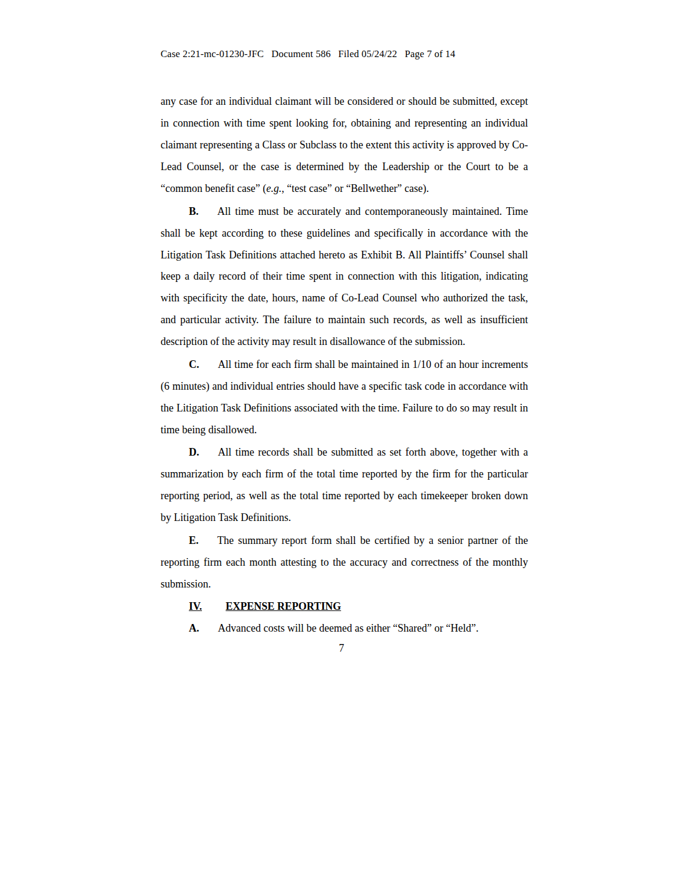Case 2:21-mc-01230-JFC Document 586 Filed 05/24/22 Page 7 of 14
any case for an individual claimant will be considered or should be submitted, except in connection with time spent looking for, obtaining and representing an individual claimant representing a Class or Subclass to the extent this activity is approved by Co-Lead Counsel, or the case is determined by the Leadership or the Court to be a “common benefit case” (e.g., “test case” or “Bellwether” case).
B. All time must be accurately and contemporaneously maintained. Time shall be kept according to these guidelines and specifically in accordance with the Litigation Task Definitions attached hereto as Exhibit B. All Plaintiffs’ Counsel shall keep a daily record of their time spent in connection with this litigation, indicating with specificity the date, hours, name of Co-Lead Counsel who authorized the task, and particular activity. The failure to maintain such records, as well as insufficient description of the activity may result in disallowance of the submission.
C. All time for each firm shall be maintained in 1/10 of an hour increments (6 minutes) and individual entries should have a specific task code in accordance with the Litigation Task Definitions associated with the time. Failure to do so may result in time being disallowed.
D. All time records shall be submitted as set forth above, together with a summarization by each firm of the total time reported by the firm for the particular reporting period, as well as the total time reported by each timekeeper broken down by Litigation Task Definitions.
E. The summary report form shall be certified by a senior partner of the reporting firm each month attesting to the accuracy and correctness of the monthly submission.
IV. EXPENSE REPORTING
A. Advanced costs will be deemed as either “Shared” or “Held”.
7